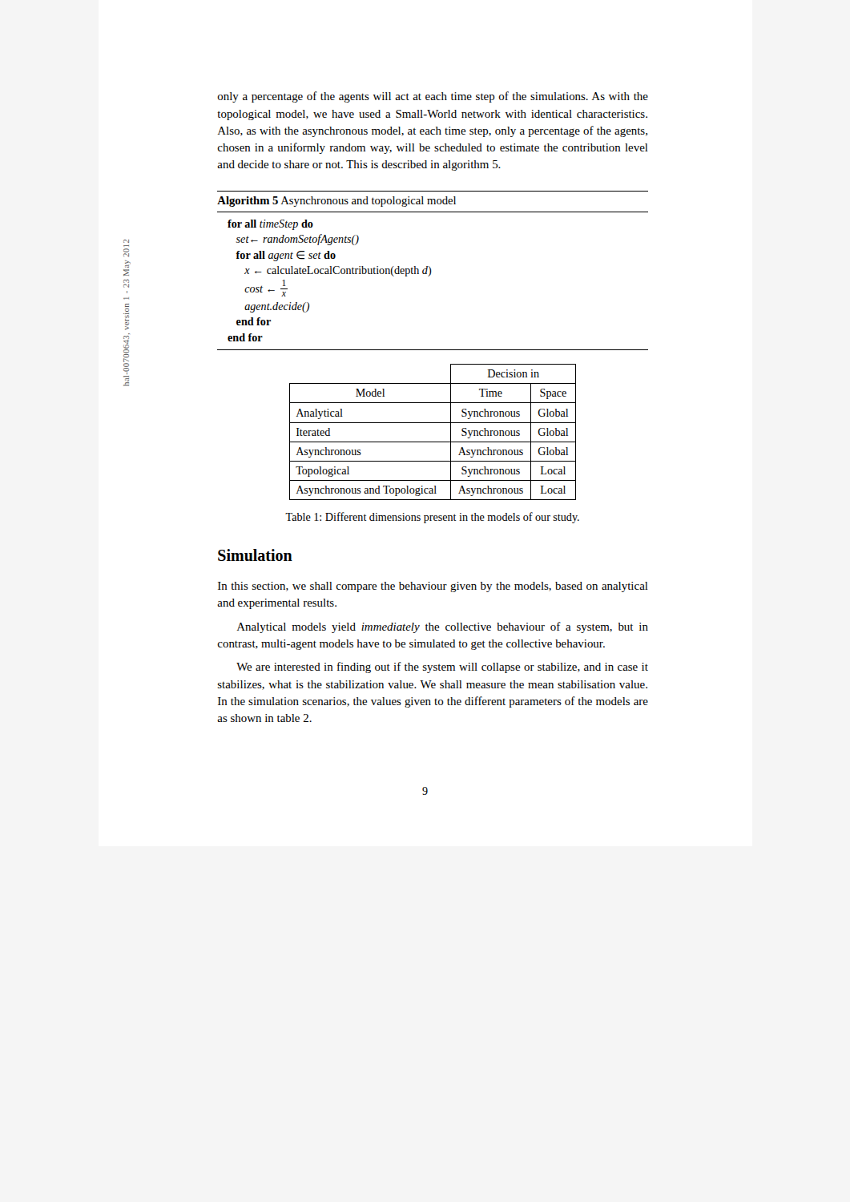hal-00700643, version 1 - 23 May 2012
only a percentage of the agents will act at each time step of the simulations. As with the topological model, we have used a Small-World network with identical characteristics. Also, as with the asynchronous model, at each time step, only a percentage of the agents, chosen in a uniformly random way, will be scheduled to estimate the contribution level and decide to share or not. This is described in algorithm 5.
Algorithm 5 Asynchronous and topological model
for all timeStep do
set← randomSetofAgents()
for all agent ∈ set do
x ← calculateLocalContribution(depth d)
cost ← 1 x
agent.decide()
end for
end for
| | Decision in |
| Model | Time | Space |
| Analytical | Synchronous | Global |
| Iterated | Synchronous | Global |
| Asynchronous | Asynchronous | Global |
| Topological | Synchronous | Local |
| Asynchronous and Topological | Asynchronous | Local |
Table 1: Different dimensions present in the models of our study.
Simulation
In this section, we shall compare the behaviour given by the models, based on analytical and experimental results.
Analytical models yield immediately the collective behaviour of a system, but in contrast, multi-agent models have to be simulated to get the collective behaviour.
We are interested in finding out if the system will collapse or stabilize, and in case it stabilizes, what is the stabilization value. We shall measure the mean stabilisation value. In the simulation scenarios, the values given to the different parameters of the models are as shown in table 2.
9